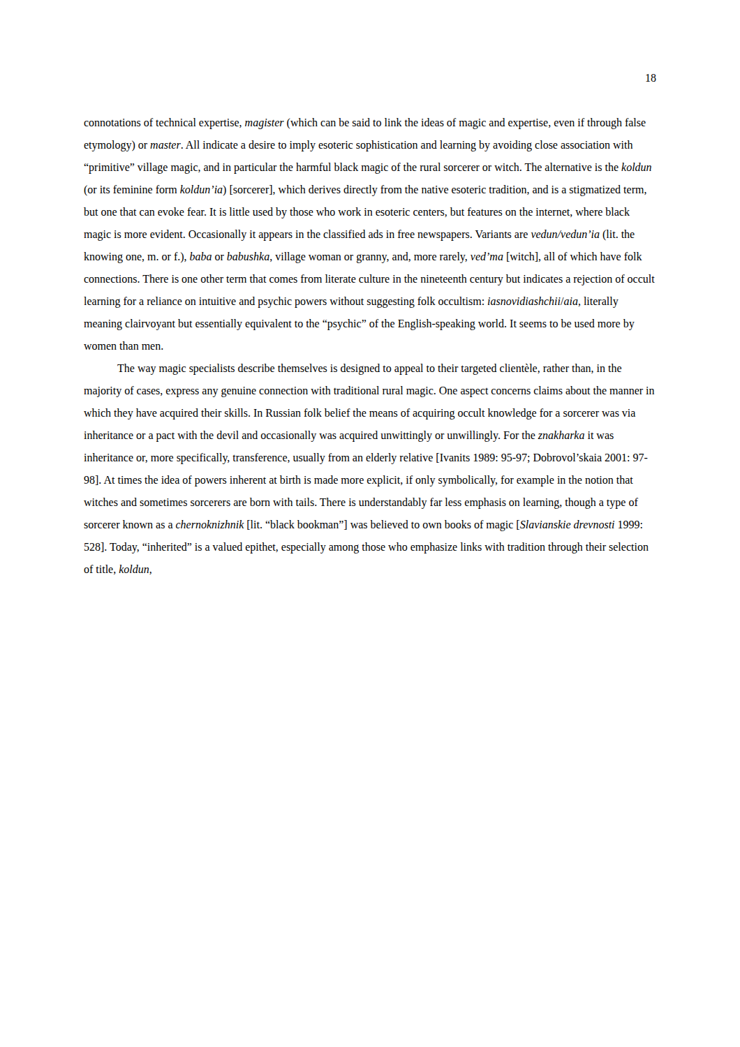18
connotations of technical expertise, magister (which can be said to link the ideas of magic and expertise, even if through false etymology) or master. All indicate a desire to imply esoteric sophistication and learning by avoiding close association with “primitive” village magic, and in particular the harmful black magic of the rural sorcerer or witch. The alternative is the koldun (or its feminine form koldun’ia) [sorcerer], which derives directly from the native esoteric tradition, and is a stigmatized term, but one that can evoke fear. It is little used by those who work in esoteric centers, but features on the internet, where black magic is more evident. Occasionally it appears in the classified ads in free newspapers. Variants are vedun/vedun’ia (lit. the knowing one, m. or f.), baba or babushka, village woman or granny, and, more rarely, ved’ma [witch], all of which have folk connections. There is one other term that comes from literate culture in the nineteenth century but indicates a rejection of occult learning for a reliance on intuitive and psychic powers without suggesting folk occultism: iasnovidiashchii/aia, literally meaning clairvoyant but essentially equivalent to the “psychic” of the English-speaking world. It seems to be used more by women than men.
The way magic specialists describe themselves is designed to appeal to their targeted clientèle, rather than, in the majority of cases, express any genuine connection with traditional rural magic. One aspect concerns claims about the manner in which they have acquired their skills. In Russian folk belief the means of acquiring occult knowledge for a sorcerer was via inheritance or a pact with the devil and occasionally was acquired unwittingly or unwillingly. For the znakharka it was inheritance or, more specifically, transference, usually from an elderly relative [Ivanits 1989: 95-97; Dobrovol’skaia 2001: 97-98]. At times the idea of powers inherent at birth is made more explicit, if only symbolically, for example in the notion that witches and sometimes sorcerers are born with tails. There is understandably far less emphasis on learning, though a type of sorcerer known as a chernoknizhnik [lit. “black bookman”] was believed to own books of magic [Slavianskie drevnosti 1999: 528]. Today, “inherited” is a valued epithet, especially among those who emphasize links with tradition through their selection of title, koldun,